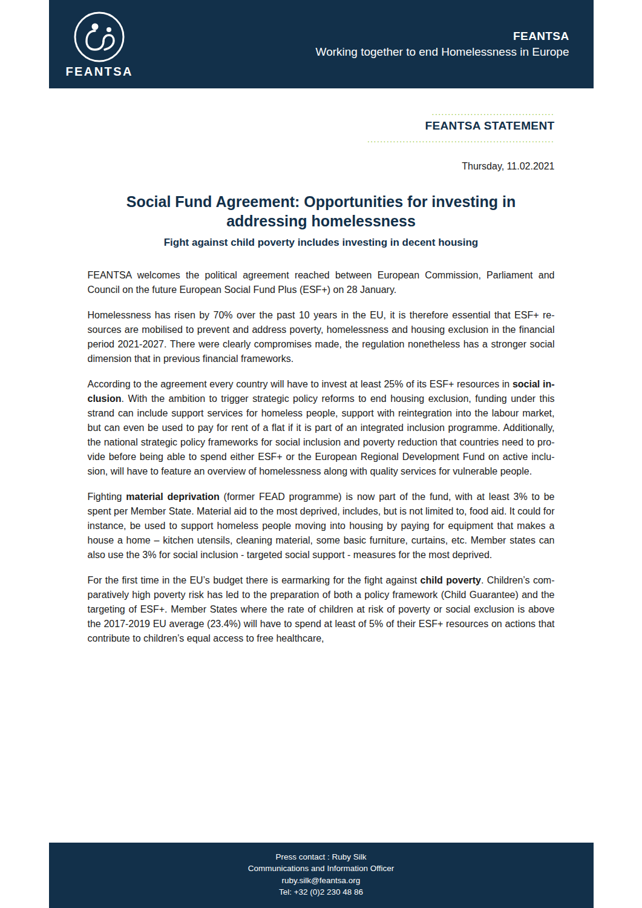FEANTSA
FEANTSA
Working together to end Homelessness in Europe
...................................... FEANTSA STATEMENT ..........................................................
Thursday, 11.02.2021
Social Fund Agreement: Opportunities for investing in addressing homelessness
Fight against child poverty includes investing in decent housing
FEANTSA welcomes the political agreement reached between European Commission, Parliament and Council on the future European Social Fund Plus (ESF+) on 28 January.
Homelessness has risen by 70% over the past 10 years in the EU, it is therefore essential that ESF+ resources are mobilised to prevent and address poverty, homelessness and housing exclusion in the financial period 2021-2027. There were clearly compromises made, the regulation nonetheless has a stronger social dimension that in previous financial frameworks.
According to the agreement every country will have to invest at least 25% of its ESF+ resources in social inclusion. With the ambition to trigger strategic policy reforms to end housing exclusion, funding under this strand can include support services for homeless people, support with reintegration into the labour market, but can even be used to pay for rent of a flat if it is part of an integrated inclusion programme. Additionally, the national strategic policy frameworks for social inclusion and poverty reduction that countries need to provide before being able to spend either ESF+ or the European Regional Development Fund on active inclusion, will have to feature an overview of homelessness along with quality services for vulnerable people.
Fighting material deprivation (former FEAD programme) is now part of the fund, with at least 3% to be spent per Member State. Material aid to the most deprived, includes, but is not limited to, food aid. It could for instance, be used to support homeless people moving into housing by paying for equipment that makes a house a home – kitchen utensils, cleaning material, some basic furniture, curtains, etc. Member states can also use the 3% for social inclusion - targeted social support - measures for the most deprived.
For the first time in the EU’s budget there is earmarking for the fight against child poverty. Children’s comparatively high poverty risk has led to the preparation of both a policy framework (Child Guarantee) and the targeting of ESF+. Member States where the rate of children at risk of poverty or social exclusion is above the 2017-2019 EU average (23.4%) will have to spend at least of 5% of their ESF+ resources on actions that contribute to children’s equal access to free healthcare,
Press contact : Ruby Silk
Communications and Information Officer
ruby.silk@feantsa.org
Tel: +32 (0)2 230 48 86